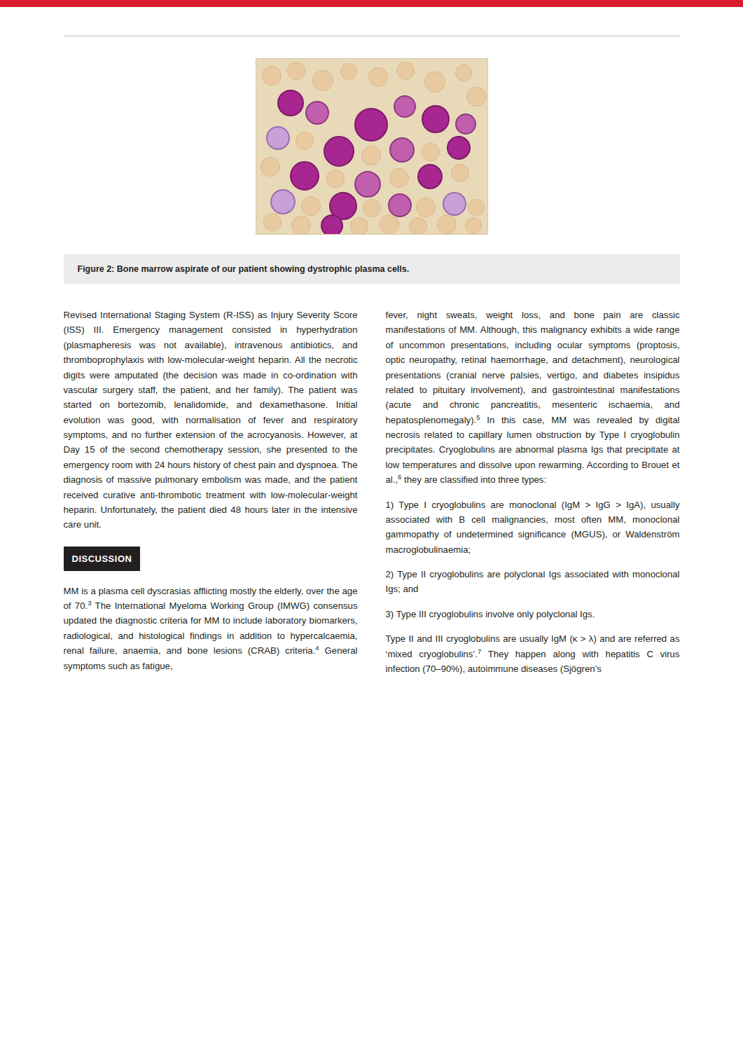Figure 2: Bone marrow aspirate of our patient showing dystrophic plasma cells.
Revised International Staging System (R-ISS) as Injury Severity Score (ISS) III. Emergency management consisted in hyperhydration (plasmapheresis was not available), intravenous antibiotics, and thromboprophylaxis with low-molecular-weight heparin. All the necrotic digits were amputated (the decision was made in co-ordination with vascular surgery staff, the patient, and her family). The patient was started on bortezomib, lenalidomide, and dexamethasone. Initial evolution was good, with normalisation of fever and respiratory symptoms, and no further extension of the acrocyanosis. However, at Day 15 of the second chemotherapy session, she presented to the emergency room with 24 hours history of chest pain and dyspnoea. The diagnosis of massive pulmonary embolism was made, and the patient received curative anti-thrombotic treatment with low-molecular-weight heparin. Unfortunately, the patient died 48 hours later in the intensive care unit.
DISCUSSION
MM is a plasma cell dyscrasias afflicting mostly the elderly, over the age of 70.3 The International Myeloma Working Group (IMWG) consensus updated the diagnostic criteria for MM to include laboratory biomarkers, radiological, and histological findings in addition to hypercalcaemia, renal failure, anaemia, and bone lesions (CRAB) criteria.4 General symptoms such as fatigue,
fever, night sweats, weight loss, and bone pain are classic manifestations of MM. Although, this malignancy exhibits a wide range of uncommon presentations, including ocular symptoms (proptosis, optic neuropathy, retinal haemorrhage, and detachment), neurological presentations (cranial nerve palsies, vertigo, and diabetes insipidus related to pituitary involvement), and gastrointestinal manifestations (acute and chronic pancreatitis, mesenteric ischaemia, and hepatosplenomegaly).5 In this case, MM was revealed by digital necrosis related to capillary lumen obstruction by Type I cryoglobulin precipitates. Cryoglobulins are abnormal plasma Igs that precipitate at low temperatures and dissolve upon rewarming. According to Brouet et al.,6 they are classified into three types:
1) Type I cryoglobulins are monoclonal (IgM > IgG > IgA), usually associated with B cell malignancies, most often MM, monoclonal gammopathy of undetermined significance (MGUS), or Waldenström macroglobulinaemia;
2) Type II cryoglobulins are polyclonal Igs associated with monoclonal Igs; and
3) Type III cryoglobulins involve only polyclonal Igs.
Type II and III cryoglobulins are usually IgM (κ > λ) and are referred as ‘mixed cryoglobulins’.7 They happen along with hepatitis C virus infection (70–90%), autoimmune diseases (Sjögren’s